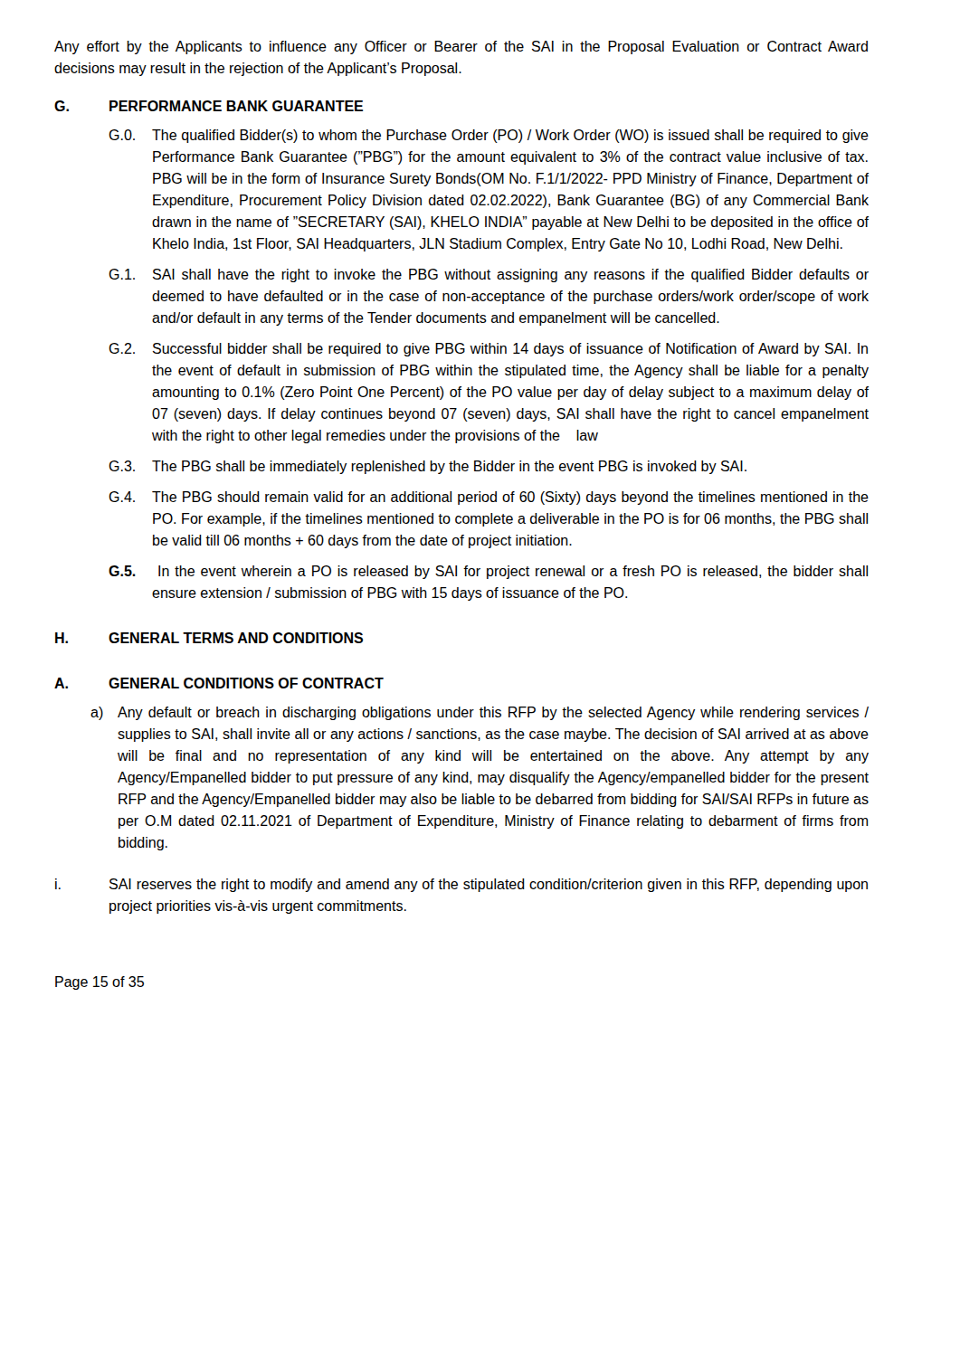Any effort by the Applicants to influence any Officer or Bearer of the SAI in the Proposal Evaluation or Contract Award decisions may result in the rejection of the Applicant’s Proposal.
G. PERFORMANCE BANK GUARANTEE
G.0. The qualified Bidder(s) to whom the Purchase Order (PO) / Work Order (WO) is issued shall be required to give Performance Bank Guarantee (”PBG”) for the amount equivalent to 3% of the contract value inclusive of tax. PBG will be in the form of Insurance Surety Bonds(OM No. F.1/1/2022- PPD Ministry of Finance, Department of Expenditure, Procurement Policy Division dated 02.02.2022), Bank Guarantee (BG) of any Commercial Bank drawn in the name of ”SECRETARY (SAI), KHELO INDIA” payable at New Delhi to be deposited in the office of Khelo India, 1st Floor, SAI Headquarters, JLN Stadium Complex, Entry Gate No 10, Lodhi Road, New Delhi.
G.1. SAI shall have the right to invoke the PBG without assigning any reasons if the qualified Bidder defaults or deemed to have defaulted or in the case of non-acceptance of the purchase orders/work order/scope of work and/or default in any terms of the Tender documents and empanelment will be cancelled.
G.2. Successful bidder shall be required to give PBG within 14 days of issuance of Notification of Award by SAI. In the event of default in submission of PBG within the stipulated time, the Agency shall be liable for a penalty amounting to 0.1% (Zero Point One Percent) of the PO value per day of delay subject to a maximum delay of 07 (seven) days. If delay continues beyond 07 (seven) days, SAI shall have the right to cancel empanelment with the right to other legal remedies under the provisions of the law
G.3. The PBG shall be immediately replenished by the Bidder in the event PBG is invoked by SAI.
G.4. The PBG should remain valid for an additional period of 60 (Sixty) days beyond the timelines mentioned in the PO. For example, if the timelines mentioned to complete a deliverable in the PO is for 06 months, the PBG shall be valid till 06 months + 60 days from the date of project initiation.
G.5. In the event wherein a PO is released by SAI for project renewal or a fresh PO is released, the bidder shall ensure extension / submission of PBG with 15 days of issuance of the PO.
H. GENERAL TERMS AND CONDITIONS
A. GENERAL CONDITIONS OF CONTRACT
a) Any default or breach in discharging obligations under this RFP by the selected Agency while rendering services / supplies to SAI, shall invite all or any actions / sanctions, as the case maybe. The decision of SAI arrived at as above will be final and no representation of any kind will be entertained on the above. Any attempt by any Agency/Empanelled bidder to put pressure of any kind, may disqualify the Agency/empanelled bidder for the present RFP and the Agency/Empanelled bidder may also be liable to be debarred from bidding for SAI/SAI RFPs in future as per O.M dated 02.11.2021 of Department of Expenditure, Ministry of Finance relating to debarment of firms from bidding.
i. SAI reserves the right to modify and amend any of the stipulated condition/criterion given in this RFP, depending upon project priorities vis-à-vis urgent commitments.
Page 15 of 35